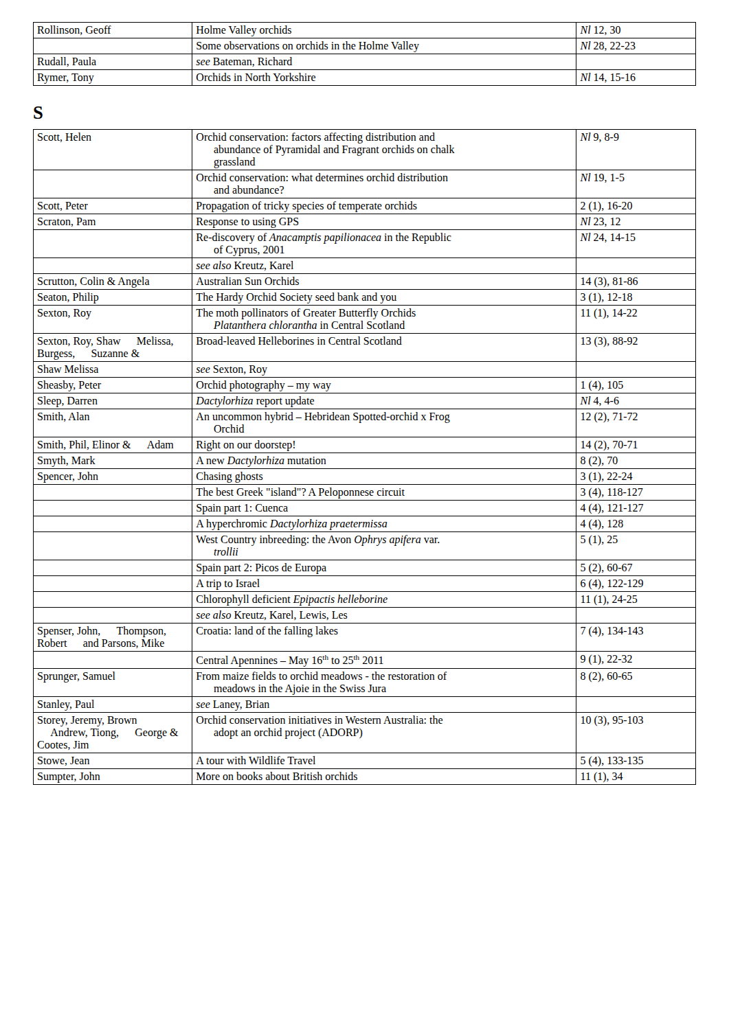| Rollinson, Geoff | Holme Valley orchids | Nl 12, 30 |
| | Some observations on orchids in the Holme Valley | Nl 28, 22-23 |
| Rudall, Paula | see Bateman, Richard | |
| Rymer, Tony | Orchids in North Yorkshire | Nl 14, 15-16 |
S
| Scott, Helen | Orchid conservation: factors affecting distribution and abundance of Pyramidal and Fragrant orchids on chalk grassland | Nl 9, 8-9 |
| | Orchid conservation: what determines orchid distribution and abundance? | Nl 19, 1-5 |
| Scott, Peter | Propagation of tricky species of temperate orchids | 2 (1), 16-20 |
| Scraton, Pam | Response to using GPS | Nl 23, 12 |
| | Re-discovery of Anacamptis papilionacea in the Republic of Cyprus, 2001 | Nl 24, 14-15 |
| | see also Kreutz, Karel | |
| Scrutton, Colin & Angela | Australian Sun Orchids | 14 (3), 81-86 |
| Seaton, Philip | The Hardy Orchid Society seed bank and you | 3 (1), 12-18 |
| Sexton, Roy | The moth pollinators of Greater Butterfly Orchids Platanthera chlorantha in Central Scotland | 11 (1), 14-22 |
| Sexton, Roy, Shaw Melissa, Burgess, Suzanne & | Broad-leaved Helleborines in Central Scotland | 13 (3), 88-92 |
| Shaw Melissa | see Sexton, Roy | |
| Sheasby, Peter | Orchid photography – my way | 1 (4), 105 |
| Sleep, Darren | Dactylorhiza report update | Nl 4, 4-6 |
| Smith, Alan | An uncommon hybrid – Hebridean Spotted-orchid x Frog Orchid | 12 (2), 71-72 |
| Smith, Phil, Elinor & Adam | Right on our doorstep! | 14 (2), 70-71 |
| Smyth, Mark | A new Dactylorhiza mutation | 8 (2), 70 |
| Spencer, John | Chasing ghosts | 3 (1), 22-24 |
| | The best Greek "island"? A Peloponnese circuit | 3 (4), 118-127 |
| | Spain part 1: Cuenca | 4 (4), 121-127 |
| | A hyperchromic Dactylorhiza praetermissa | 4 (4), 128 |
| | West Country inbreeding: the Avon Ophrys apifera var. trollii | 5 (1), 25 |
| | Spain part 2: Picos de Europa | 5 (2), 60-67 |
| | A trip to Israel | 6 (4), 122-129 |
| | Chlorophyll deficient Epipactis helleborine | 11 (1), 24-25 |
| | see also Kreutz, Karel, Lewis, Les | |
| Spenser, John, Thompson, Robert and Parsons, Mike | Croatia: land of the falling lakes | 7 (4), 134-143 |
| | Central Apennines – May 16 th to 25 th 2011 | 9 (1), 22-32 |
| Sprunger, Samuel | From maize fields to orchid meadows - the restoration of meadows in the Ajoie in the Swiss Jura | 8 (2), 60-65 |
| Stanley, Paul | see Laney, Brian | |
| Storey, Jeremy, Brown Andrew, Tiong, George & Cootes, Jim | Orchid conservation initiatives in Western Australia: the adopt an orchid project (ADORP) | 10 (3), 95-103 |
| Stowe, Jean | A tour with Wildlife Travel | 5 (4), 133-135 |
| Sumpter, John | More on books about British orchids | 11 (1), 34 |